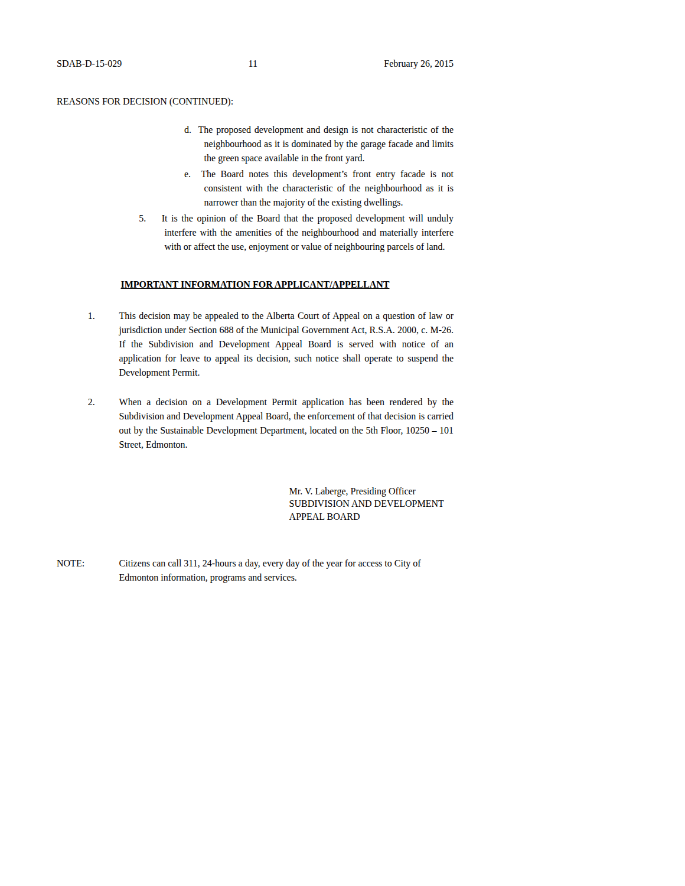SDAB-D-15-029
11
February 26, 2015
REASONS FOR DECISION (CONTINUED):
d. The proposed development and design is not characteristic of the neighbourhood as it is dominated by the garage facade and limits the green space available in the front yard.
e. The Board notes this development’s front entry facade is not consistent with the characteristic of the neighbourhood as it is narrower than the majority of the existing dwellings.
5. It is the opinion of the Board that the proposed development will unduly interfere with the amenities of the neighbourhood and materially interfere with or affect the use, enjoyment or value of neighbouring parcels of land.
IMPORTANT INFORMATION FOR APPLICANT/APPELLANT
This decision may be appealed to the Alberta Court of Appeal on a question of law or jurisdiction under Section 688 of the Municipal Government Act, R.S.A. 2000, c. M-26. If the Subdivision and Development Appeal Board is served with notice of an application for leave to appeal its decision, such notice shall operate to suspend the Development Permit.
When a decision on a Development Permit application has been rendered by the Subdivision and Development Appeal Board, the enforcement of that decision is carried out by the Sustainable Development Department, located on the 5th Floor, 10250 – 101 Street, Edmonton.
Mr. V. Laberge, Presiding Officer
SUBDIVISION AND DEVELOPMENT
APPEAL BOARD
NOTE: Citizens can call 311, 24-hours a day, every day of the year for access to City of Edmonton information, programs and services.